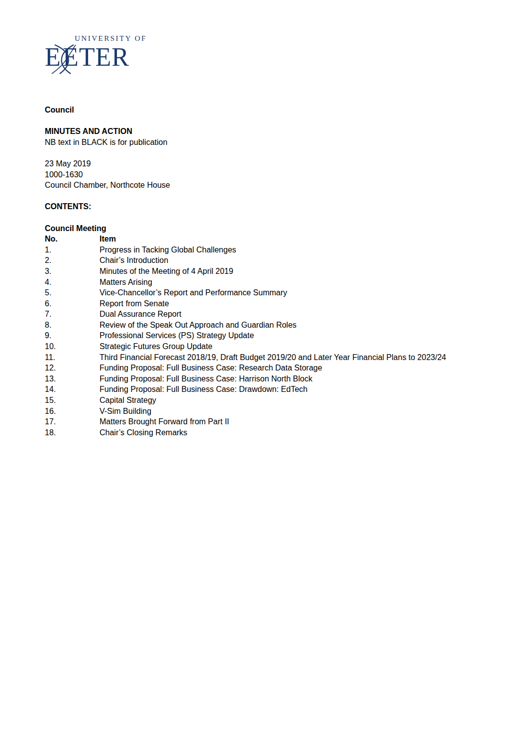UNIVERSITY OF E ETER
Council
MINUTES AND ACTION
NB text in BLACK is for publication
23 May 2019
1000-1630
Council Chamber, Northcote House
CONTENTS:
Council Meeting
| No. | Item |
| 1. | Progress in Tacking Global Challenges |
| 2. | Chair’s Introduction |
| 3. | Minutes of the Meeting of 4 April 2019 |
| 4. | Matters Arising |
| 5. | Vice-Chancellor’s Report and Performance Summary |
| 6. | Report from Senate |
| 7. | Dual Assurance Report |
| 8. | Review of the Speak Out Approach and Guardian Roles |
| 9. | Professional Services (PS) Strategy Update |
| 10. | Strategic Futures Group Update |
| 11. | Third Financial Forecast 2018/19, Draft Budget 2019/20 and Later Year Financial Plans to 2023/24 |
| 12. | Funding Proposal: Full Business Case: Research Data Storage |
| 13. | Funding Proposal: Full Business Case: Harrison North Block |
| 14. | Funding Proposal: Full Business Case: Drawdown: EdTech |
| 15. | Capital Strategy |
| 16. | V-Sim Building |
| 17. | Matters Brought Forward from Part II |
| 18. | Chair’s Closing Remarks |